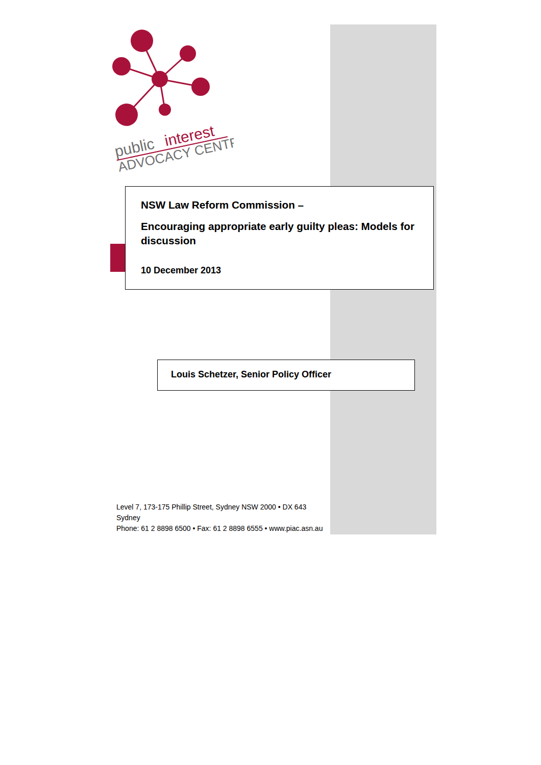public interest ADVOCACY CENTRE LTD
NSW Law Reform Commission –
Encouraging appropriate early guilty pleas: Models for discussion
10 December 2013
Louis Schetzer, Senior Policy Officer
Level 7, 173-175 Phillip Street, Sydney NSW 2000 • DX 643 Sydney
Phone: 61 2 8898 6500 • Fax: 61 2 8898 6555 • www.piac.asn.au